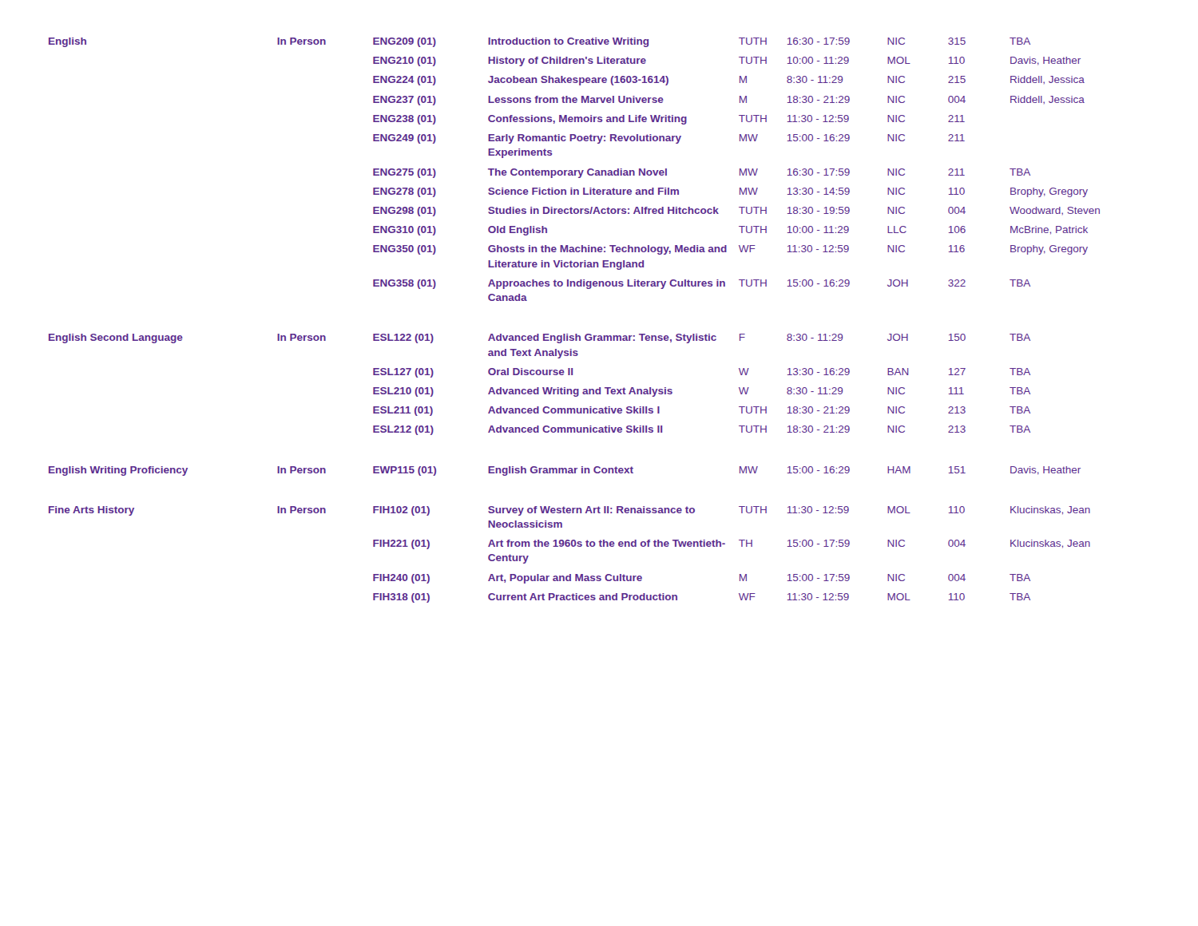| English | In Person | ENG209 (01) | Introduction to Creative Writing | TUTH | 16:30 - 17:59 | NIC | 315 | TBA |
| | | ENG210 (01) | History of Children's Literature | TUTH | 10:00 - 11:29 | MOL | 110 | Davis, Heather |
| | | ENG224 (01) | Jacobean Shakespeare (1603-1614) | M | 8:30 - 11:29 | NIC | 215 | Riddell, Jessica |
| | | ENG237 (01) | Lessons from the Marvel Universe | M | 18:30 - 21:29 | NIC | 004 | Riddell, Jessica |
| | | ENG238 (01) | Confessions, Memoirs and Life Writing | TUTH | 11:30 - 12:59 | NIC | 211 | |
| | | ENG249 (01) | Early Romantic Poetry: Revolutionary Experiments | MW | 15:00 - 16:29 | NIC | 211 | |
| | | ENG275 (01) | The Contemporary Canadian Novel | MW | 16:30 - 17:59 | NIC | 211 | TBA |
| | | ENG278 (01) | Science Fiction in Literature and Film | MW | 13:30 - 14:59 | NIC | 110 | Brophy, Gregory |
| | | ENG298 (01) | Studies in Directors/Actors: Alfred Hitchcock | TUTH | 18:30 - 19:59 | NIC | 004 | Woodward, Steven |
| | | ENG310 (01) | Old English | TUTH | 10:00 - 11:29 | LLC | 106 | McBrine, Patrick |
| | | ENG350 (01) | Ghosts in the Machine: Technology, Media and Literature in Victorian England | WF | 11:30 - 12:59 | NIC | 116 | Brophy, Gregory |
| | | ENG358 (01) | Approaches to Indigenous Literary Cultures in Canada | TUTH | 15:00 - 16:29 | JOH | 322 | TBA |
| English Second Language | In Person | ESL122 (01) | Advanced English Grammar: Tense, Stylistic and Text Analysis | F | 8:30 - 11:29 | JOH | 150 | TBA |
| | | ESL127 (01) | Oral Discourse II | W | 13:30 - 16:29 | BAN | 127 | TBA |
| | | ESL210 (01) | Advanced Writing and Text Analysis | W | 8:30 - 11:29 | NIC | 111 | TBA |
| | | ESL211 (01) | Advanced Communicative Skills I | TUTH | 18:30 - 21:29 | NIC | 213 | TBA |
| | | ESL212 (01) | Advanced Communicative Skills II | TUTH | 18:30 - 21:29 | NIC | 213 | TBA |
| English Writing Proficiency | In Person | EWP115 (01) | English Grammar in Context | MW | 15:00 - 16:29 | HAM | 151 | Davis, Heather |
| Fine Arts History | In Person | FIH102 (01) | Survey of Western Art II: Renaissance to Neoclassicism | TUTH | 11:30 - 12:59 | MOL | 110 | Klucinskas, Jean |
| | | FIH221 (01) | Art from the 1960s to the end of the Twentieth-Century | TH | 15:00 - 17:59 | NIC | 004 | Klucinskas, Jean |
| | | FIH240 (01) | Art, Popular and Mass Culture | M | 15:00 - 17:59 | NIC | 004 | TBA |
| | | FIH318 (01) | Current Art Practices and Production | WF | 11:30 - 12:59 | MOL | 110 | TBA |